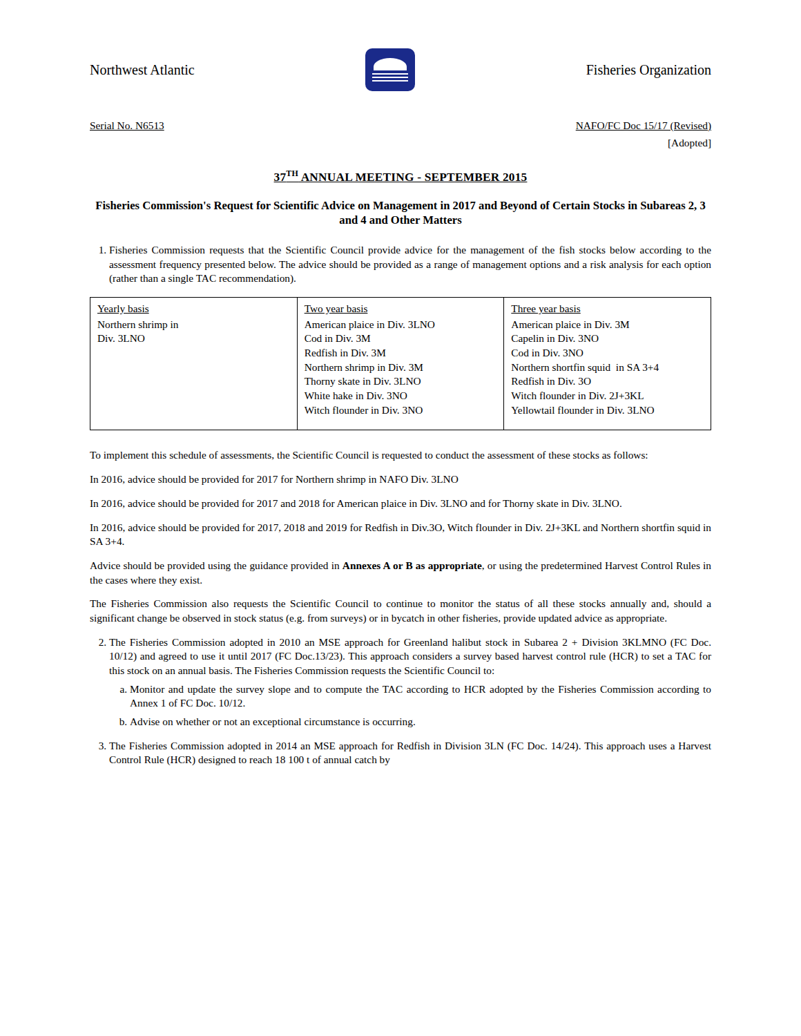Northwest Atlantic
Fisheries Organization
Serial No. N6513
NAFO/FC Doc 15/17 (Revised)
[Adopted]
37TH ANNUAL MEETING - SEPTEMBER 2015
Fisheries Commission's Request for Scientific Advice on Management in 2017 and Beyond of Certain Stocks in Subareas 2, 3 and 4 and Other Matters
Fisheries Commission requests that the Scientific Council provide advice for the management of the fish stocks below according to the assessment frequency presented below. The advice should be provided as a range of management options and a risk analysis for each option (rather than a single TAC recommendation).
| Yearly basis Northern shrimp in Div. 3LNO | Two year basis American plaice in Div. 3LNO Cod in Div. 3M Redfish in Div. 3M Northern shrimp in Div. 3M Thorny skate in Div. 3LNO White hake in Div. 3NO Witch flounder in Div. 3NO | Three year basis American plaice in Div. 3M Capelin in Div. 3NO Cod in Div. 3NO Northern shortfin squid in SA 3+4 Redfish in Div. 3O Witch flounder in Div. 2J+3KL Yellowtail flounder in Div. 3LNO |
To implement this schedule of assessments, the Scientific Council is requested to conduct the assessment of these stocks as follows:
In 2016, advice should be provided for 2017 for Northern shrimp in NAFO Div. 3LNO
In 2016, advice should be provided for 2017 and 2018 for American plaice in Div. 3LNO and for Thorny skate in Div. 3LNO.
In 2016, advice should be provided for 2017, 2018 and 2019 for Redfish in Div.3O, Witch flounder in Div. 2J+3KL and Northern shortfin squid in SA 3+4.
Advice should be provided using the guidance provided in Annexes A or B as appropriate, or using the predetermined Harvest Control Rules in the cases where they exist.
The Fisheries Commission also requests the Scientific Council to continue to monitor the status of all these stocks annually and, should a significant change be observed in stock status (e.g. from surveys) or in bycatch in other fisheries, provide updated advice as appropriate.
The Fisheries Commission adopted in 2010 an MSE approach for Greenland halibut stock in Subarea 2 + Division 3KLMNO (FC Doc. 10/12) and agreed to use it until 2017 (FC Doc.13/23). This approach considers a survey based harvest control rule (HCR) to set a TAC for this stock on an annual basis. The Fisheries Commission requests the Scientific Council to:
Monitor and update the survey slope and to compute the TAC according to HCR adopted by the Fisheries Commission according to Annex 1 of FC Doc. 10/12.
Advise on whether or not an exceptional circumstance is occurring.
The Fisheries Commission adopted in 2014 an MSE approach for Redfish in Division 3LN (FC Doc. 14/24). This approach uses a Harvest Control Rule (HCR) designed to reach 18 100 t of annual catch by